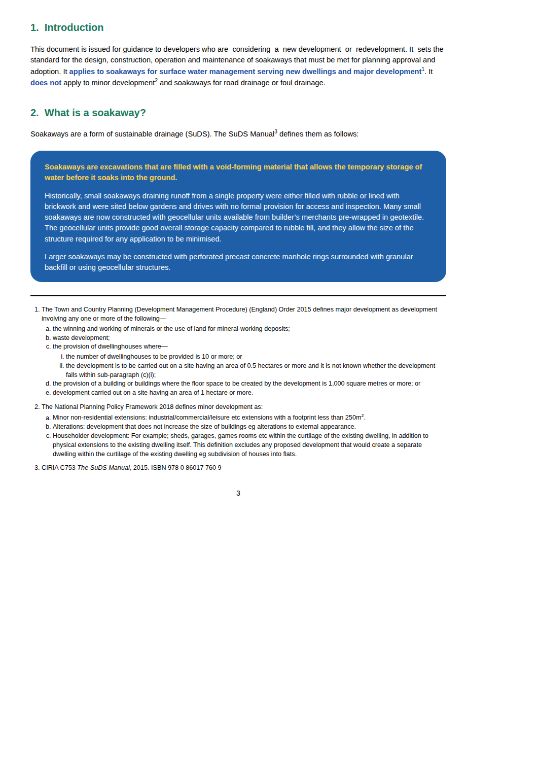1. Introduction
This document is issued for guidance to developers who are considering a new development or redevelopment. It sets the standard for the design, construction, operation and maintenance of soakaways that must be met for planning approval and adoption. It applies to soakaways for surface water management serving new dwellings and major development1. It does not apply to minor development2 and soakaways for road drainage or foul drainage.
2. What is a soakaway?
Soakaways are a form of sustainable drainage (SuDS). The SuDS Manual3 defines them as follows:
Soakaways are excavations that are filled with a void-forming material that allows the temporary storage of water before it soaks into the ground.
Historically, small soakaways draining runoff from a single property were either filled with rubble or lined with brickwork and were sited below gardens and drives with no formal provision for access and inspection. Many small soakaways are now constructed with geocellular units available from builder’s merchants pre-wrapped in geotextile. The geocellular units provide good overall storage capacity compared to rubble fill, and they allow the size of the structure required for any application to be minimised.
Larger soakaways may be constructed with perforated precast concrete manhole rings surrounded with granular backfill or using geocellular structures.
The Town and Country Planning (Development Management Procedure) (England) Order 2015 defines major development as development involving any one or more of the following—
the winning and working of minerals or the use of land for mineral-working deposits;
waste development;
the provision of dwellinghouses where—
the number of dwellinghouses to be provided is 10 or more; or
the development is to be carried out on a site having an area of 0.5 hectares or more and it is not known whether the development falls within sub-paragraph (c)(i);
the provision of a building or buildings where the floor space to be created by the development is 1,000 square metres or more; or
development carried out on a site having an area of 1 hectare or more.
The National Planning Policy Framework 2018 defines minor development as:
Minor non-residential extensions: industrial/commercial/leisure etc extensions with a footprint less than 250m2.
Alterations: development that does not increase the size of buildings eg alterations to external appearance.
Householder development: For example; sheds, garages, games rooms etc within the curtilage of the existing dwelling, in addition to physical extensions to the existing dwelling itself. This definition excludes any proposed development that would create a separate dwelling within the curtilage of the existing dwelling eg subdivision of houses into flats.
CIRIA C753 The SuDS Manual, 2015. ISBN 978 0 86017 760 9
3